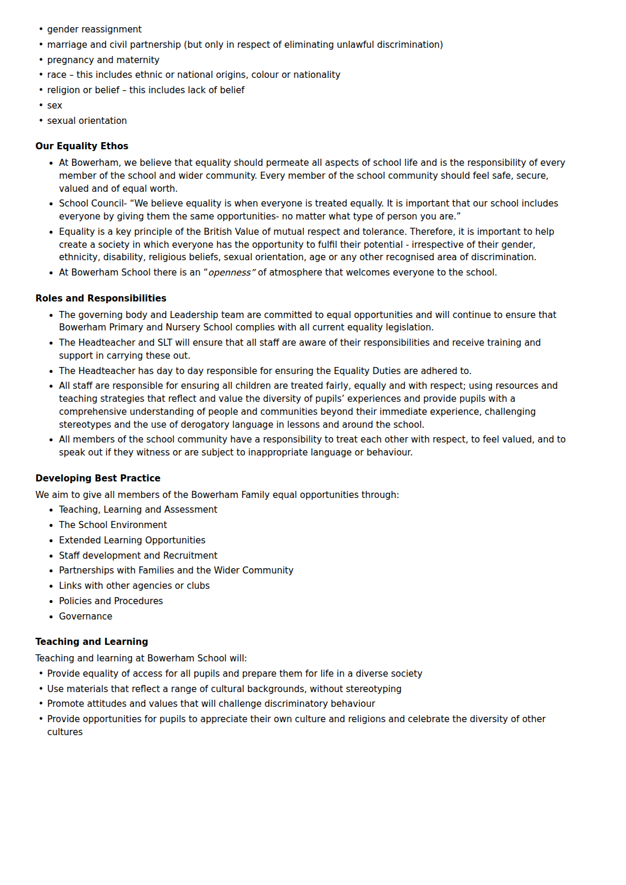gender reassignment
marriage and civil partnership (but only in respect of eliminating unlawful discrimination)
pregnancy and maternity
race – this includes ethnic or national origins, colour or nationality
religion or belief – this includes lack of belief
sex
sexual orientation
Our Equality Ethos
At Bowerham, we believe that equality should permeate all aspects of school life and is the responsibility of every member of the school and wider community. Every member of the school community should feel safe, secure, valued and of equal worth.
School Council- “We believe equality is when everyone is treated equally. It is important that our school includes everyone by giving them the same opportunities- no matter what type of person you are.”
Equality is a key principle of the British Value of mutual respect and tolerance. Therefore, it is important to help create a society in which everyone has the opportunity to fulfil their potential - irrespective of their gender, ethnicity, disability, religious beliefs, sexual orientation, age or any other recognised area of discrimination.
At Bowerham School there is an “openness” of atmosphere that welcomes everyone to the school.
Roles and Responsibilities
The governing body and Leadership team are committed to equal opportunities and will continue to ensure that Bowerham Primary and Nursery School complies with all current equality legislation.
The Headteacher and SLT will ensure that all staff are aware of their responsibilities and receive training and support in carrying these out.
The Headteacher has day to day responsible for ensuring the Equality Duties are adhered to.
All staff are responsible for ensuring all children are treated fairly, equally and with respect; using resources and teaching strategies that reflect and value the diversity of pupils’ experiences and provide pupils with a comprehensive understanding of people and communities beyond their immediate experience, challenging stereotypes and the use of derogatory language in lessons and around the school.
All members of the school community have a responsibility to treat each other with respect, to feel valued, and to speak out if they witness or are subject to inappropriate language or behaviour.
Developing Best Practice
We aim to give all members of the Bowerham Family equal opportunities through:
Teaching, Learning and Assessment
The School Environment
Extended Learning Opportunities
Staff development and Recruitment
Partnerships with Families and the Wider Community
Links with other agencies or clubs
Policies and Procedures
Governance
Teaching and Learning
Teaching and learning at Bowerham School will:
Provide equality of access for all pupils and prepare them for life in a diverse society
Use materials that reflect a range of cultural backgrounds, without stereotyping
Promote attitudes and values that will challenge discriminatory behaviour
Provide opportunities for pupils to appreciate their own culture and religions and celebrate the diversity of other cultures